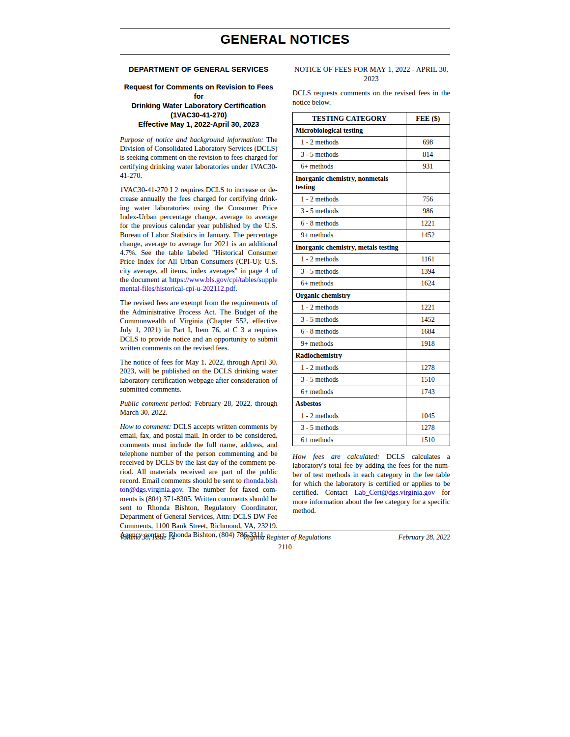GENERAL NOTICES
DEPARTMENT OF GENERAL SERVICES
Request for Comments on Revision to Fees for Drinking Water Laboratory Certification (1VAC30-41-270) Effective May 1, 2022-April 30, 2023
Purpose of notice and background information: The Division of Consolidated Laboratory Services (DCLS) is seeking comment on the revision to fees charged for certifying drinking water laboratories under 1VAC30-41-270.
1VAC30-41-270 I 2 requires DCLS to increase or decrease annually the fees charged for certifying drinking water laboratories using the Consumer Price Index-Urban percentage change, average to average for the previous calendar year published by the U.S. Bureau of Labor Statistics in January. The percentage change, average to average for 2021 is an additional 4.7%. See the table labeled "Historical Consumer Price Index for All Urban Consumers (CPI-U): U.S. city average, all items, index averages" in page 4 of the document at https://www.bls.gov/cpi/tables/supplemental-files/historical-cpi-u-202112.pdf.
The revised fees are exempt from the requirements of the Administrative Process Act. The Budget of the Commonwealth of Virginia (Chapter 552, effective July 1, 2021) in Part I, Item 76, at C 3 a requires DCLS to provide notice and an opportunity to submit written comments on the revised fees.
The notice of fees for May 1, 2022, through April 30, 2023, will be published on the DCLS drinking water laboratory certification webpage after consideration of submitted comments.
Public comment period: February 28, 2022, through March 30, 2022.
How to comment: DCLS accepts written comments by email, fax, and postal mail. In order to be considered, comments must include the full name, address, and telephone number of the person commenting and be received by DCLS by the last day of the comment period. All materials received are part of the public record. Email comments should be sent to rhonda.bishton@dgs.virginia.gov. The number for faxed comments is (804) 371-8305. Written comments should be sent to Rhonda Bishton, Regulatory Coordinator, Department of General Services, Attn: DCLS DW Fee Comments, 1100 Bank Street, Richmond, VA, 23219. Agency contact: Rhonda Bishton, (804) 786-3311.
NOTICE OF FEES FOR MAY 1, 2022 - APRIL 30, 2023
DCLS requests comments on the revised fees in the notice below.
| TESTING CATEGORY | FEE ($) |
| --- | --- |
| Microbiological testing | |
| 1 - 2 methods | 698 |
| 3 - 5 methods | 814 |
| 6+ methods | 931 |
| Inorganic chemistry, nonmetals testing | |
| 1 - 2 methods | 756 |
| 3 - 5 methods | 986 |
| 6 - 8 methods | 1221 |
| 9+ methods | 1452 |
| Inorganic chemistry, metals testing | |
| 1 - 2 methods | 1161 |
| 3 - 5 methods | 1394 |
| 6+ methods | 1624 |
| Organic chemistry | |
| 1 - 2 methods | 1221 |
| 3 - 5 methods | 1452 |
| 6 - 8 methods | 1684 |
| 9+ methods | 1918 |
| Radiochemistry | |
| 1 - 2 methods | 1278 |
| 3 - 5 methods | 1510 |
| 6+ methods | 1743 |
| Asbestos | |
| 1 - 2 methods | 1045 |
| 3 - 5 methods | 1278 |
| 6+ methods | 1510 |
How fees are calculated: DCLS calculates a laboratory's total fee by adding the fees for the number of test methods in each category in the fee table for which the laboratory is certified or applies to be certified. Contact Lab_Cert@dgs.virginia.gov for more information about the fee category for a specific method.
Volume 38, Issue 14 Virginia Register of Regulations February 28, 2022
2110